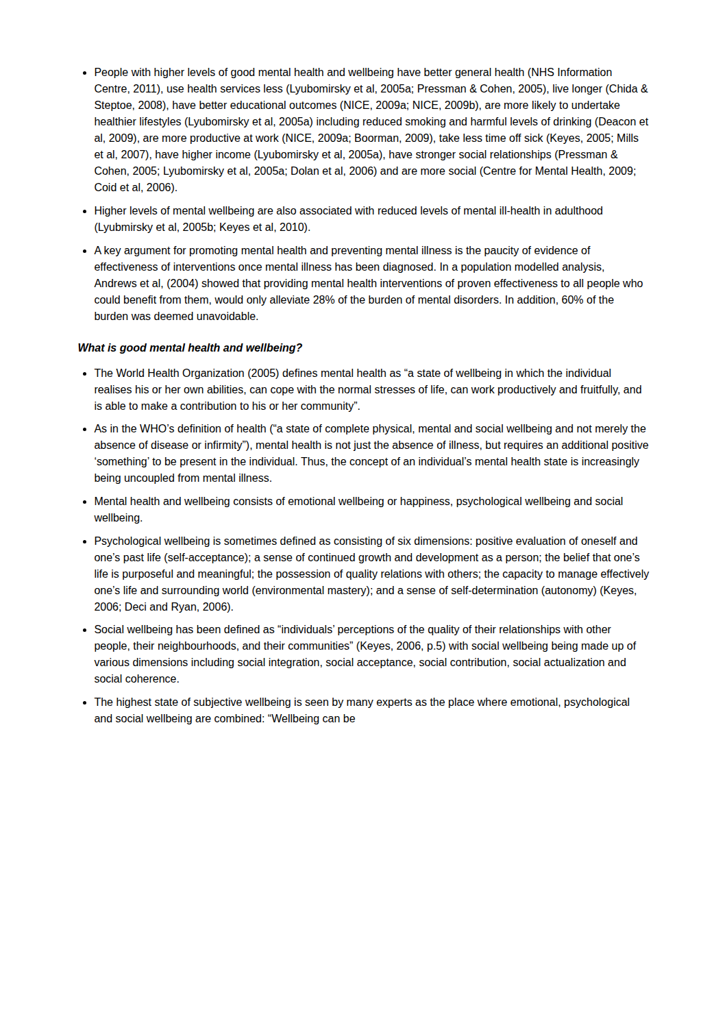People with higher levels of good mental health and wellbeing have better general health (NHS Information Centre, 2011), use health services less (Lyubomirsky et al, 2005a; Pressman & Cohen, 2005), live longer (Chida & Steptoe, 2008), have better educational outcomes (NICE, 2009a; NICE, 2009b), are more likely to undertake healthier lifestyles (Lyubomirsky et al, 2005a) including reduced smoking and harmful levels of drinking (Deacon et al, 2009), are more productive at work (NICE, 2009a; Boorman, 2009), take less time off sick (Keyes, 2005; Mills et al, 2007), have higher income (Lyubomirsky et al, 2005a), have stronger social relationships (Pressman & Cohen, 2005; Lyubomirsky et al, 2005a; Dolan et al, 2006) and are more social (Centre for Mental Health, 2009; Coid et al, 2006).
Higher levels of mental wellbeing are also associated with reduced levels of mental ill-health in adulthood (Lyubmirsky et al, 2005b; Keyes et al, 2010).
A key argument for promoting mental health and preventing mental illness is the paucity of evidence of effectiveness of interventions once mental illness has been diagnosed. In a population modelled analysis, Andrews et al, (2004) showed that providing mental health interventions of proven effectiveness to all people who could benefit from them, would only alleviate 28% of the burden of mental disorders. In addition, 60% of the burden was deemed unavoidable.
What is good mental health and wellbeing?
The World Health Organization (2005) defines mental health as “a state of wellbeing in which the individual realises his or her own abilities, can cope with the normal stresses of life, can work productively and fruitfully, and is able to make a contribution to his or her community”.
As in the WHO’s definition of health (“a state of complete physical, mental and social wellbeing and not merely the absence of disease or infirmity”), mental health is not just the absence of illness, but requires an additional positive ‘something’ to be present in the individual. Thus, the concept of an individual’s mental health state is increasingly being uncoupled from mental illness.
Mental health and wellbeing consists of emotional wellbeing or happiness, psychological wellbeing and social wellbeing.
Psychological wellbeing is sometimes defined as consisting of six dimensions: positive evaluation of oneself and one’s past life (self-acceptance); a sense of continued growth and development as a person; the belief that one’s life is purposeful and meaningful; the possession of quality relations with others; the capacity to manage effectively one’s life and surrounding world (environmental mastery); and a sense of self-determination (autonomy) (Keyes, 2006; Deci and Ryan, 2006).
Social wellbeing has been defined as “individuals’ perceptions of the quality of their relationships with other people, their neighbourhoods, and their communities” (Keyes, 2006, p.5) with social wellbeing being made up of various dimensions including social integration, social acceptance, social contribution, social actualization and social coherence.
The highest state of subjective wellbeing is seen by many experts as the place where emotional, psychological and social wellbeing are combined: “Wellbeing can be